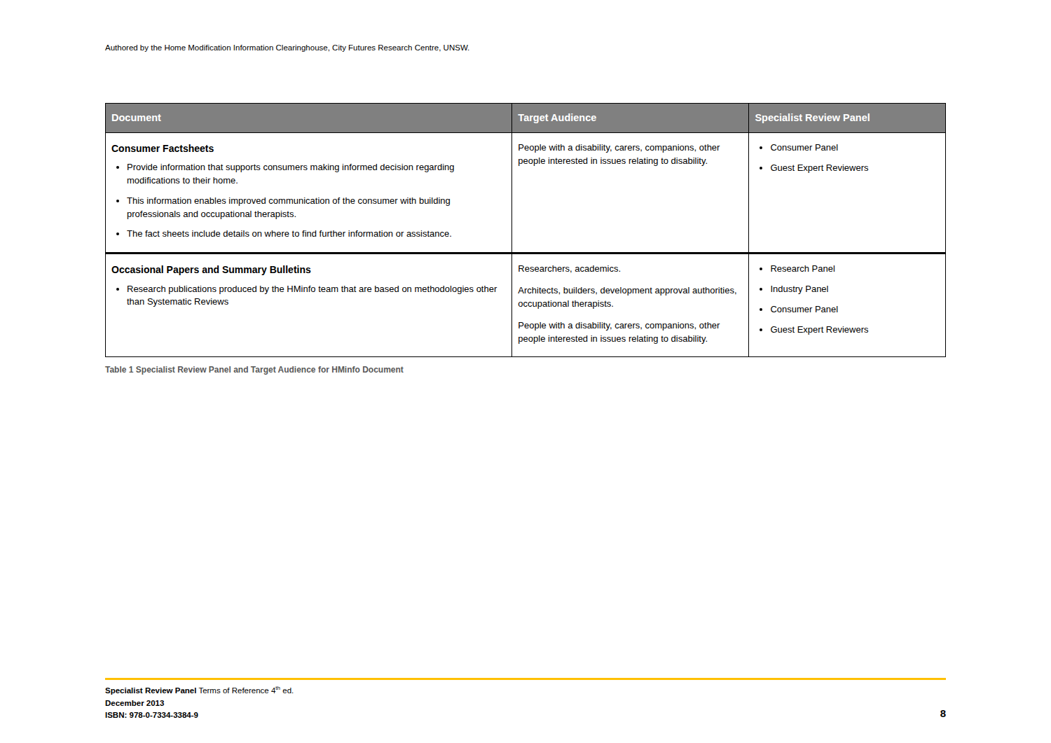Authored by the Home Modification Information Clearinghouse, City Futures Research Centre, UNSW.
| Document | Target Audience | Specialist Review Panel |
| --- | --- | --- |
| Consumer Factsheets Provide information that supports consumers making informed decision regarding modifications to their home. This information enables improved communication of the consumer with building professionals and occupational therapists. The fact sheets include details on where to find further information or assistance. | People with a disability, carers, companions, other people interested in issues relating to disability. | Consumer Panel Guest Expert Reviewers |
| Occasional Papers and Summary Bulletins Research publications produced by the HMinfo team that are based on methodologies other than Systematic Reviews | Researchers, academics. Architects, builders, development approval authorities, occupational therapists. People with a disability, carers, companions, other people interested in issues relating to disability. | Research Panel Industry Panel Consumer Panel Guest Expert Reviewers |
Table 1 Specialist Review Panel and Target Audience for HMinfo Document
Specialist Review Panel Terms of Reference 4th ed.
December 2013
ISBN: 978-0-7334-3384-9
8